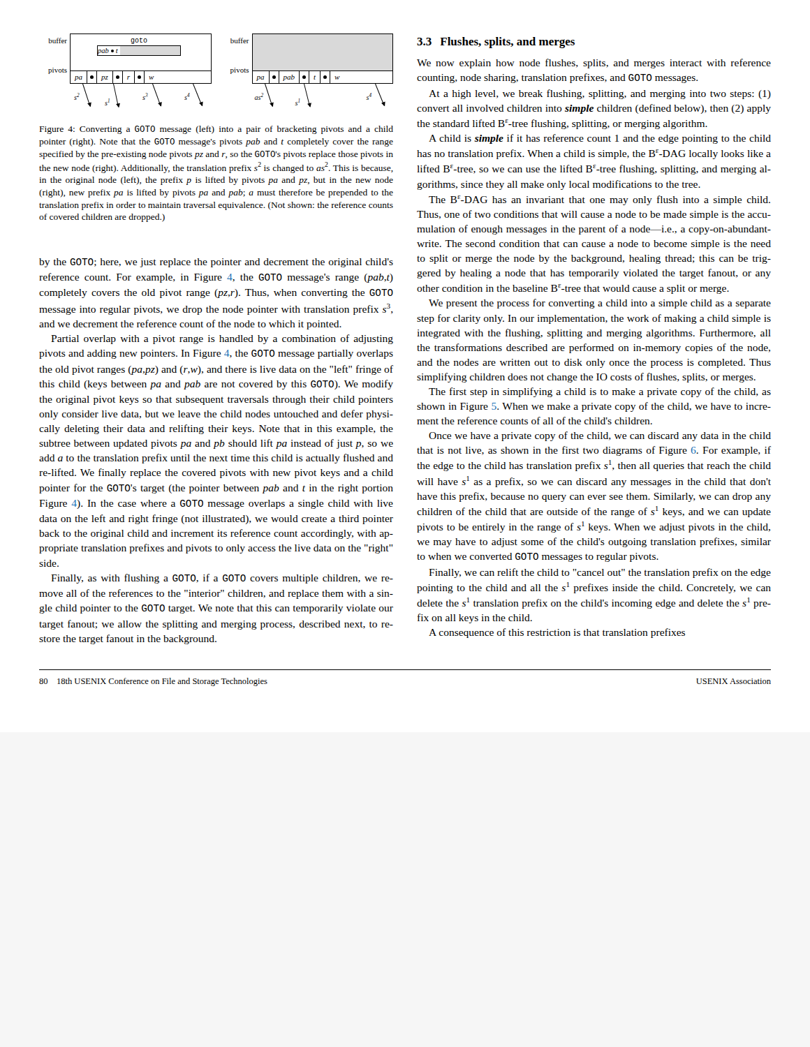buffer pivots
goto
pab t
pa pz r w
s2
s1
s3
s4
buffer pivots
pa pab t w
as2
s1
s4
Figure 4: Converting a GOTO message (left) into a pair of bracketing pivots and a child pointer (right). Note that the GOTO message's pivots pab and t completely cover the range specified by the pre-existing node pivots pz and r, so the GOTO's pivots replace those pivots in the new node (right). Additionally, the translation prefix s 2 is changed to as 2. This is because, in the original node (left), the prefix p is lifted by pivots pa and pz, but in the new node (right), new prefix pa is lifted by pivots pa and pab; a must therefore be prepended to the translation prefix in order to maintain traversal equivalence. (Not shown: the reference counts of covered children are dropped.)
by the GOTO; here, we just replace the pointer and decrement the original child's reference count. For example, in Figure 4, the GOTO message's range (pab,t) completely covers the old pivot range (pz,r). Thus, when converting the GOTO message into regular pivots, we drop the node pointer with translation prefix s 3, and we decrement the reference count of the node to which it pointed.
Partial overlap with a pivot range is handled by a combination of adjusting pivots and adding new pointers. In Figure 4, the GOTO message partially overlaps the old pivot ranges (pa,pz) and (r,w), and there is live data on the "left" fringe of this child (keys between pa and pab are not covered by this GOTO). We modify the original pivot keys so that subsequent traversals through their child pointers only consider live data, but we leave the child nodes untouched and defer physically deleting their data and relifting their keys. Note that in this example, the subtree between updated pivots pa and pb should lift pa instead of just p, so we add a to the translation prefix until the next time this child is actually flushed and re-lifted. We finally replace the covered pivots with new pivot keys and a child pointer for the GOTO's target (the pointer between pab and t in the right portion Figure 4). In the case where a GOTO message overlaps a single child with live data on the left and right fringe (not illustrated), we would create a third pointer back to the original child and increment its reference count accordingly, with appropriate translation prefixes and pivots to only access the live data on the "right" side.
Finally, as with flushing a GOTO, if a GOTO covers multiple children, we remove all of the references to the "interior" children, and replace them with a single child pointer to the GOTO target. We note that this can temporarily violate our target fanout; we allow the splitting and merging process, described next, to restore the target fanout in the background.
3.3 Flushes, splits, and merges
We now explain how node flushes, splits, and merges interact with reference counting, node sharing, translation prefixes, and GOTO messages.
At a high level, we break flushing, splitting, and merging into two steps: (1) convert all involved children into simple children (defined below), then (2) apply the standard lifted Bε-tree flushing, splitting, or merging algorithm.
A child is simple if it has reference count 1 and the edge pointing to the child has no translation prefix. When a child is simple, the Bε-DAG locally looks like a lifted Bε-tree, so we can use the lifted Bε-tree flushing, splitting, and merging algorithms, since they all make only local modifications to the tree.
The Bε-DAG has an invariant that one may only flush into a simple child. Thus, one of two conditions that will cause a node to be made simple is the accumulation of enough messages in the parent of a node—i.e., a copy-on-abundant-write. The second condition that can cause a node to become simple is the need to split or merge the node by the background, healing thread; this can be triggered by healing a node that has temporarily violated the target fanout, or any other condition in the baseline Bε-tree that would cause a split or merge.
We present the process for converting a child into a simple child as a separate step for clarity only. In our implementation, the work of making a child simple is integrated with the flushing, splitting and merging algorithms. Furthermore, all the transformations described are performed on in-memory copies of the node, and the nodes are written out to disk only once the process is completed. Thus simplifying children does not change the IO costs of flushes, splits, or merges.
The first step in simplifying a child is to make a private copy of the child, as shown in Figure 5. When we make a private copy of the child, we have to increment the reference counts of all of the child's children.
Once we have a private copy of the child, we can discard any data in the child that is not live, as shown in the first two diagrams of Figure 6. For example, if the edge to the child has translation prefix s 1, then all queries that reach the child will have s 1 as a prefix, so we can discard any messages in the child that don't have this prefix, because no query can ever see them. Similarly, we can drop any children of the child that are outside of the range of s 1 keys, and we can update pivots to be entirely in the range of s 1 keys. When we adjust pivots in the child, we may have to adjust some of the child's outgoing translation prefixes, similar to when we converted GOTO messages to regular pivots.
Finally, we can relift the child to "cancel out" the translation prefix on the edge pointing to the child and all the s 1 prefixes inside the child. Concretely, we can delete the s 1 translation prefix on the child's incoming edge and delete the s 1 prefix on all keys in the child.
A consequence of this restriction is that translation prefixes
80 18th USENIX Conference on File and Storage Technologies USENIX Association